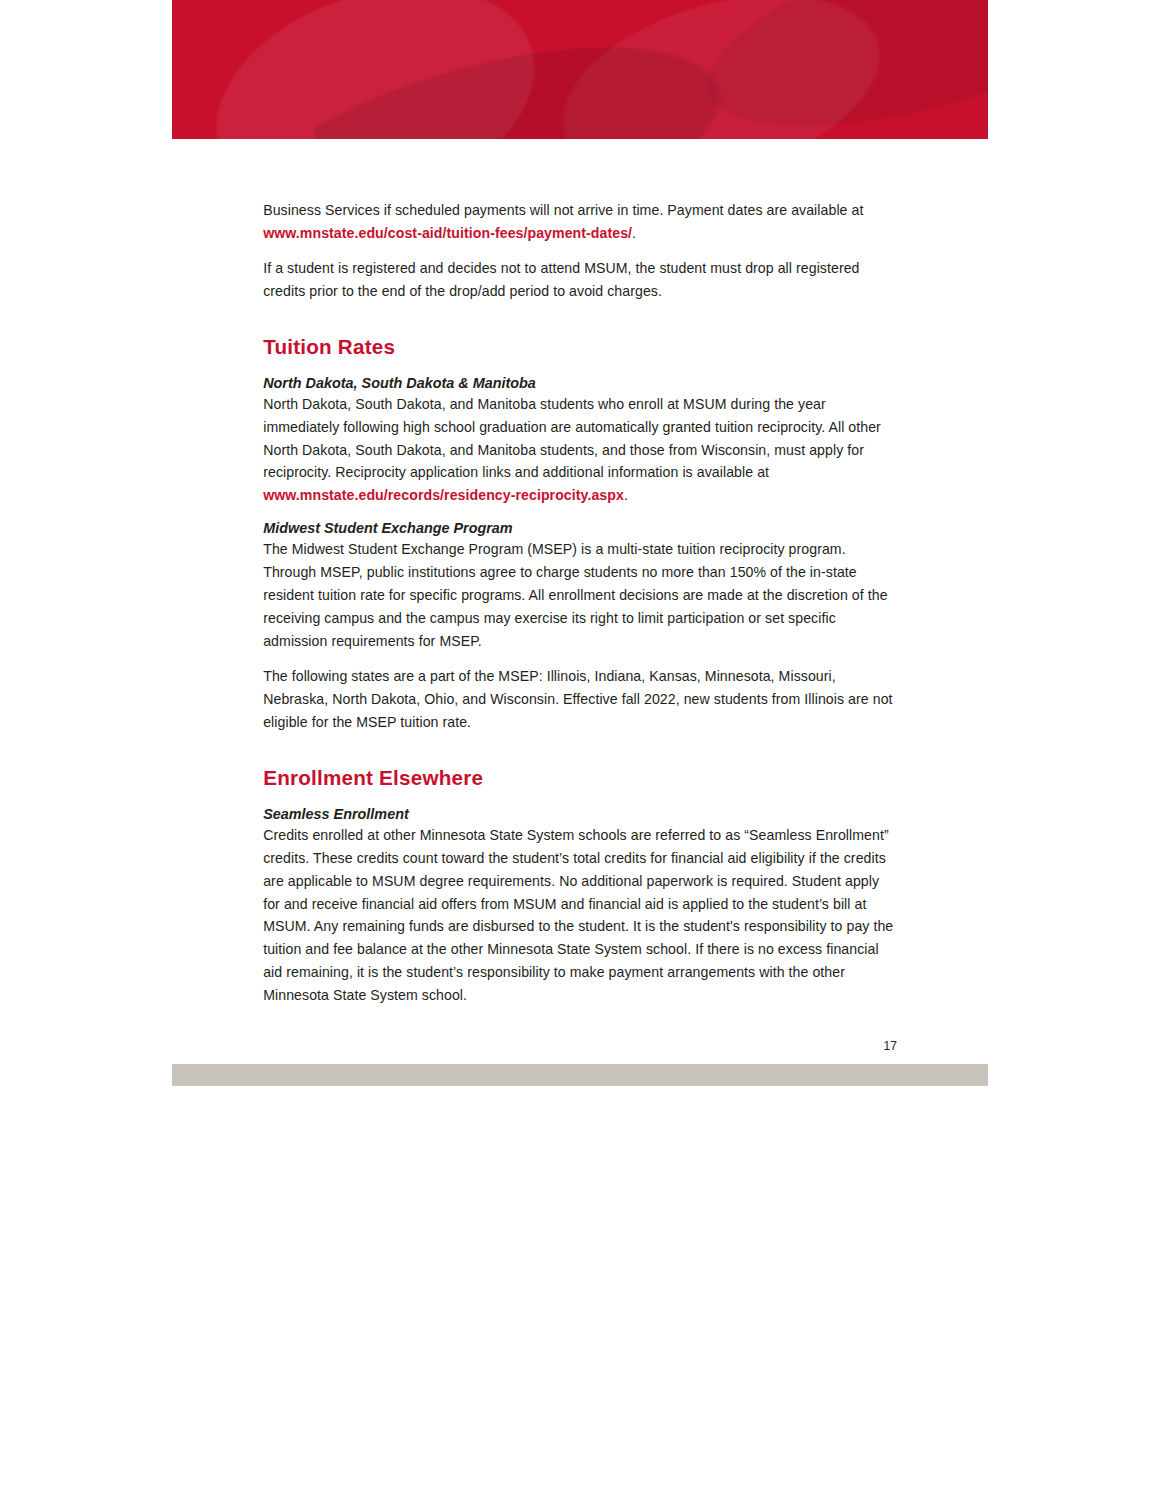Business Services if scheduled payments will not arrive in time. Payment dates are available at www.mnstate.edu/cost-aid/tuition-fees/payment-dates/.
If a student is registered and decides not to attend MSUM, the student must drop all registered credits prior to the end of the drop/add period to avoid charges.
Tuition Rates
North Dakota, South Dakota & Manitoba
North Dakota, South Dakota, and Manitoba students who enroll at MSUM during the year immediately following high school graduation are automatically granted tuition reciprocity. All other North Dakota, South Dakota, and Manitoba students, and those from Wisconsin, must apply for reciprocity. Reciprocity application links and additional information is available at www.mnstate.edu/records/residency-reciprocity.aspx.
Midwest Student Exchange Program
The Midwest Student Exchange Program (MSEP) is a multi-state tuition reciprocity program. Through MSEP, public institutions agree to charge students no more than 150% of the in-state resident tuition rate for specific programs. All enrollment decisions are made at the discretion of the receiving campus and the campus may exercise its right to limit participation or set specific admission requirements for MSEP.
The following states are a part of the MSEP: Illinois, Indiana, Kansas, Minnesota, Missouri, Nebraska, North Dakota, Ohio, and Wisconsin. Effective fall 2022, new students from Illinois are not eligible for the MSEP tuition rate.
Enrollment Elsewhere
Seamless Enrollment
Credits enrolled at other Minnesota State System schools are referred to as “Seamless Enrollment” credits. These credits count toward the student’s total credits for financial aid eligibility if the credits are applicable to MSUM degree requirements. No additional paperwork is required. Student apply for and receive financial aid offers from MSUM and financial aid is applied to the student’s bill at MSUM. Any remaining funds are disbursed to the student. It is the student's responsibility to pay the tuition and fee balance at the other Minnesota State System school. If there is no excess financial aid remaining, it is the student’s responsibility to make payment arrangements with the other Minnesota State System school.
17